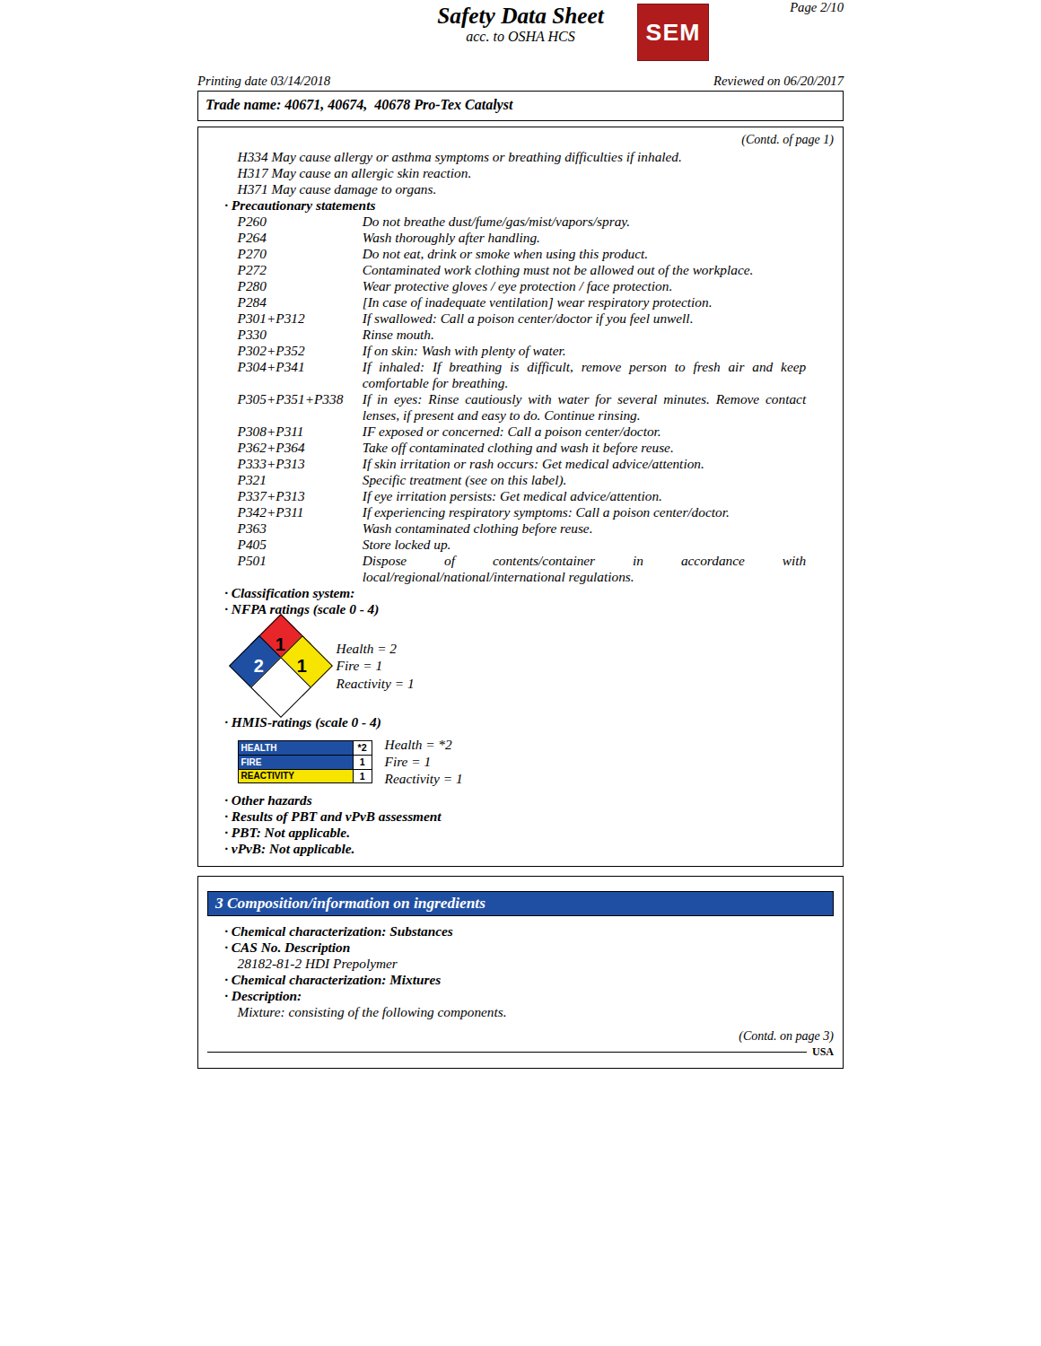Page 2/10
SEM
Safety Data Sheet
acc. to OSHA HCS
Printing date 03/14/2018 Reviewed on 06/20/2017
Trade name: 40671, 40674, 40678 Pro-Tex Catalyst
(Contd. of page 1)
H334 May cause allergy or asthma symptoms or breathing difficulties if inhaled.
H317 May cause an allergic skin reaction.
H371 May cause damage to organs.
· Precautionary statements
| P260 | Do not breathe dust/fume/gas/mist/vapors/spray. |
| P264 | Wash thoroughly after handling. |
| P270 | Do not eat, drink or smoke when using this product. |
| P272 | Contaminated work clothing must not be allowed out of the workplace. |
| P280 | Wear protective gloves / eye protection / face protection. |
| P284 | [In case of inadequate ventilation] wear respiratory protection. |
| P301+P312 | If swallowed: Call a poison center/doctor if you feel unwell. |
| P330 | Rinse mouth. |
| P302+P352 | If on skin: Wash with plenty of water. |
| P304+P341 | If inhaled: If breathing is difficult, remove person to fresh air and keep comfortable for breathing. |
| P305+P351+P338 | If in eyes: Rinse cautiously with water for several minutes. Remove contact lenses, if present and easy to do. Continue rinsing. |
| P308+P311 | IF exposed or concerned: Call a poison center/doctor. |
| P362+P364 | Take off contaminated clothing and wash it before reuse. |
| P333+P313 | If skin irritation or rash occurs: Get medical advice/attention. |
| P321 | Specific treatment (see on this label). |
| P337+P313 | If eye irritation persists: Get medical advice/attention. |
| P342+P311 | If experiencing respiratory symptoms: Call a poison center/doctor. |
| P363 | Wash contaminated clothing before reuse. |
| P405 | Store locked up. |
| P501 | Dispose of contents/container in accordance with local/regional/national/international regulations. |
· Classification system:
· NFPA ratings (scale 0 - 4)
1
2
1
Health = 2
Fire = 1
Reactivity = 1
· HMIS-ratings (scale 0 - 4)
HEALTH
*2
FIRE
1
REACTIVITY
1
Health = *2
Fire = 1
Reactivity = 1
· Other hazards
· Results of PBT and vPvB assessment
· PBT: Not applicable.
· vPvB: Not applicable.
3 Composition/information on ingredients
· Chemical characterization: Substances
· CAS No. Description
28182-81-2 HDI Prepolymer
· Chemical characterization: Mixtures
· Description:
Mixture: consisting of the following components.
(Contd. on page 3)
USA